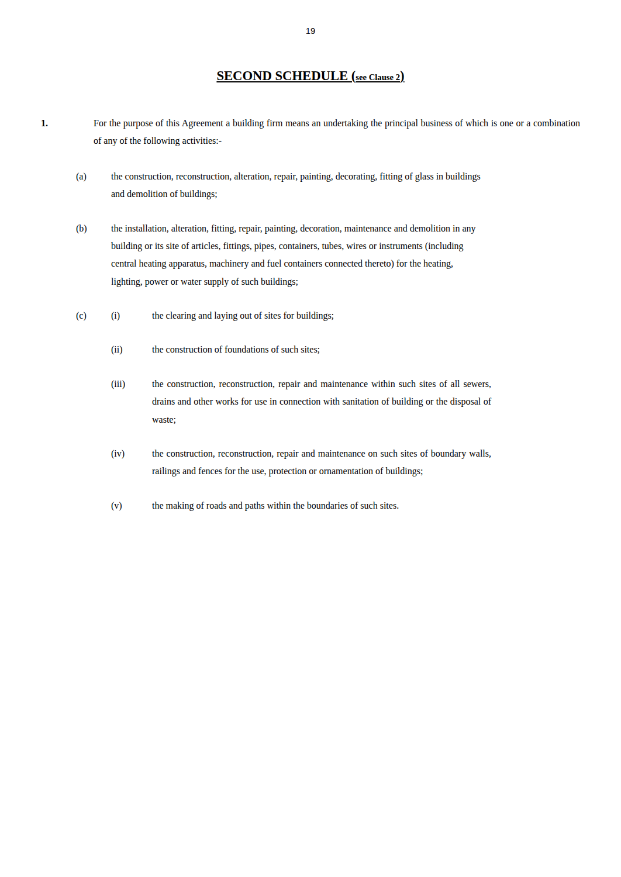19
SECOND SCHEDULE (see Clause 2)
1.
For the purpose of this Agreement a building firm means an undertaking the principal business of which is one or a combination of any of the following activities:-
(a)
the construction, reconstruction, alteration, repair, painting, decorating, fitting of glass in buildings and demolition of buildings;
(b)
the installation, alteration, fitting, repair, painting, decoration, maintenance and demolition in any building or its site of articles, fittings, pipes, containers, tubes, wires or instruments (including central heating apparatus, machinery and fuel containers connected thereto) for the heating, lighting, power or water supply of such buildings;
(c)
(i)
the clearing and laying out of sites for buildings;
(ii)
the construction of foundations of such sites;
(iii)
the construction, reconstruction, repair and maintenance within such sites of all sewers, drains and other works for use in connection with sanitation of building or the disposal of waste;
(iv)
the construction, reconstruction, repair and maintenance on such sites of boundary walls, railings and fences for the use, protection or ornamentation of buildings;
(v)
the making of roads and paths within the boundaries of such sites.